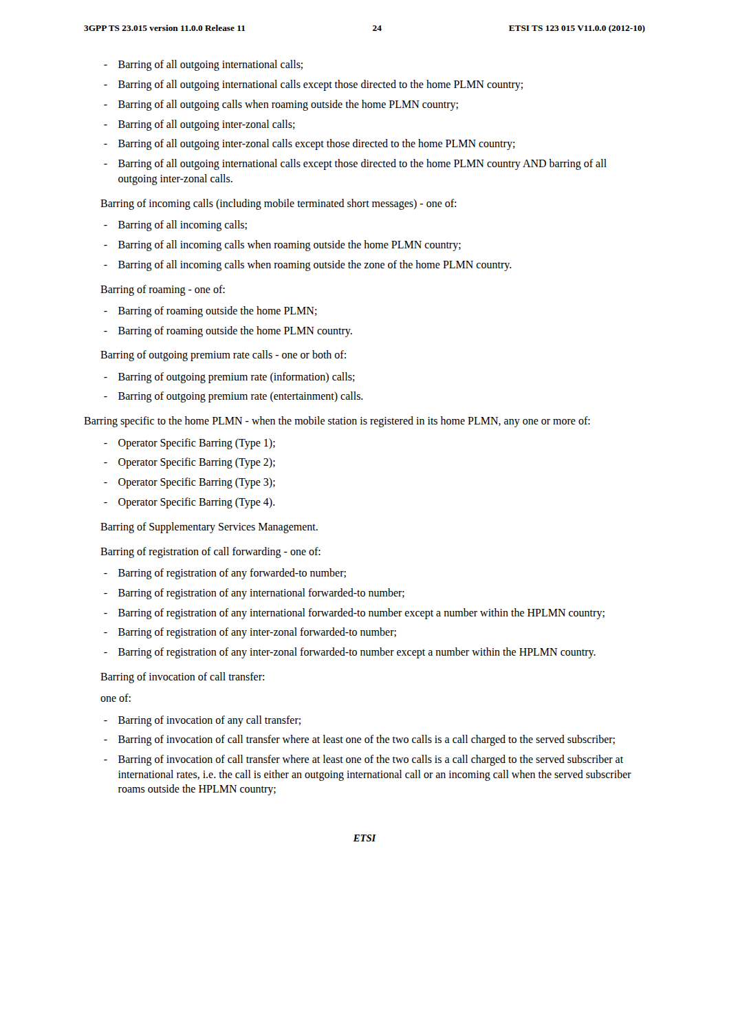3GPP TS 23.015 version 11.0.0 Release 11 24 ETSI TS 123 015 V11.0.0 (2012-10)
Barring of all outgoing international calls;
Barring of all outgoing international calls except those directed to the home PLMN country;
Barring of all outgoing calls when roaming outside the home PLMN country;
Barring of all outgoing inter-zonal calls;
Barring of all outgoing inter-zonal calls except those directed to the home PLMN country;
Barring of all outgoing international calls except those directed to the home PLMN country AND barring of all outgoing inter-zonal calls.
Barring of incoming calls (including mobile terminated short messages) - one of:
Barring of all incoming calls;
Barring of all incoming calls when roaming outside the home PLMN country;
Barring of all incoming calls when roaming outside the zone of the home PLMN country.
Barring of roaming - one of:
Barring of roaming outside the home PLMN;
Barring of roaming outside the home PLMN country.
Barring of outgoing premium rate calls - one or both of:
Barring of outgoing premium rate (information) calls;
Barring of outgoing premium rate (entertainment) calls.
Barring specific to the home PLMN - when the mobile station is registered in its home PLMN, any one or more of:
Operator Specific Barring (Type 1);
Operator Specific Barring (Type 2);
Operator Specific Barring (Type 3);
Operator Specific Barring (Type 4).
Barring of Supplementary Services Management.
Barring of registration of call forwarding - one of:
Barring of registration of any forwarded-to number;
Barring of registration of any international forwarded-to number;
Barring of registration of any international forwarded-to number except a number within the HPLMN country;
Barring of registration of any inter-zonal forwarded-to number;
Barring of registration of any inter-zonal forwarded-to number except a number within the HPLMN country.
Barring of invocation of call transfer:
one of:
Barring of invocation of any call transfer;
Barring of invocation of call transfer where at least one of the two calls is a call charged to the served subscriber;
Barring of invocation of call transfer where at least one of the two calls is a call charged to the served subscriber at international rates, i.e. the call is either an outgoing international call or an incoming call when the served subscriber roams outside the HPLMN country;
ETSI